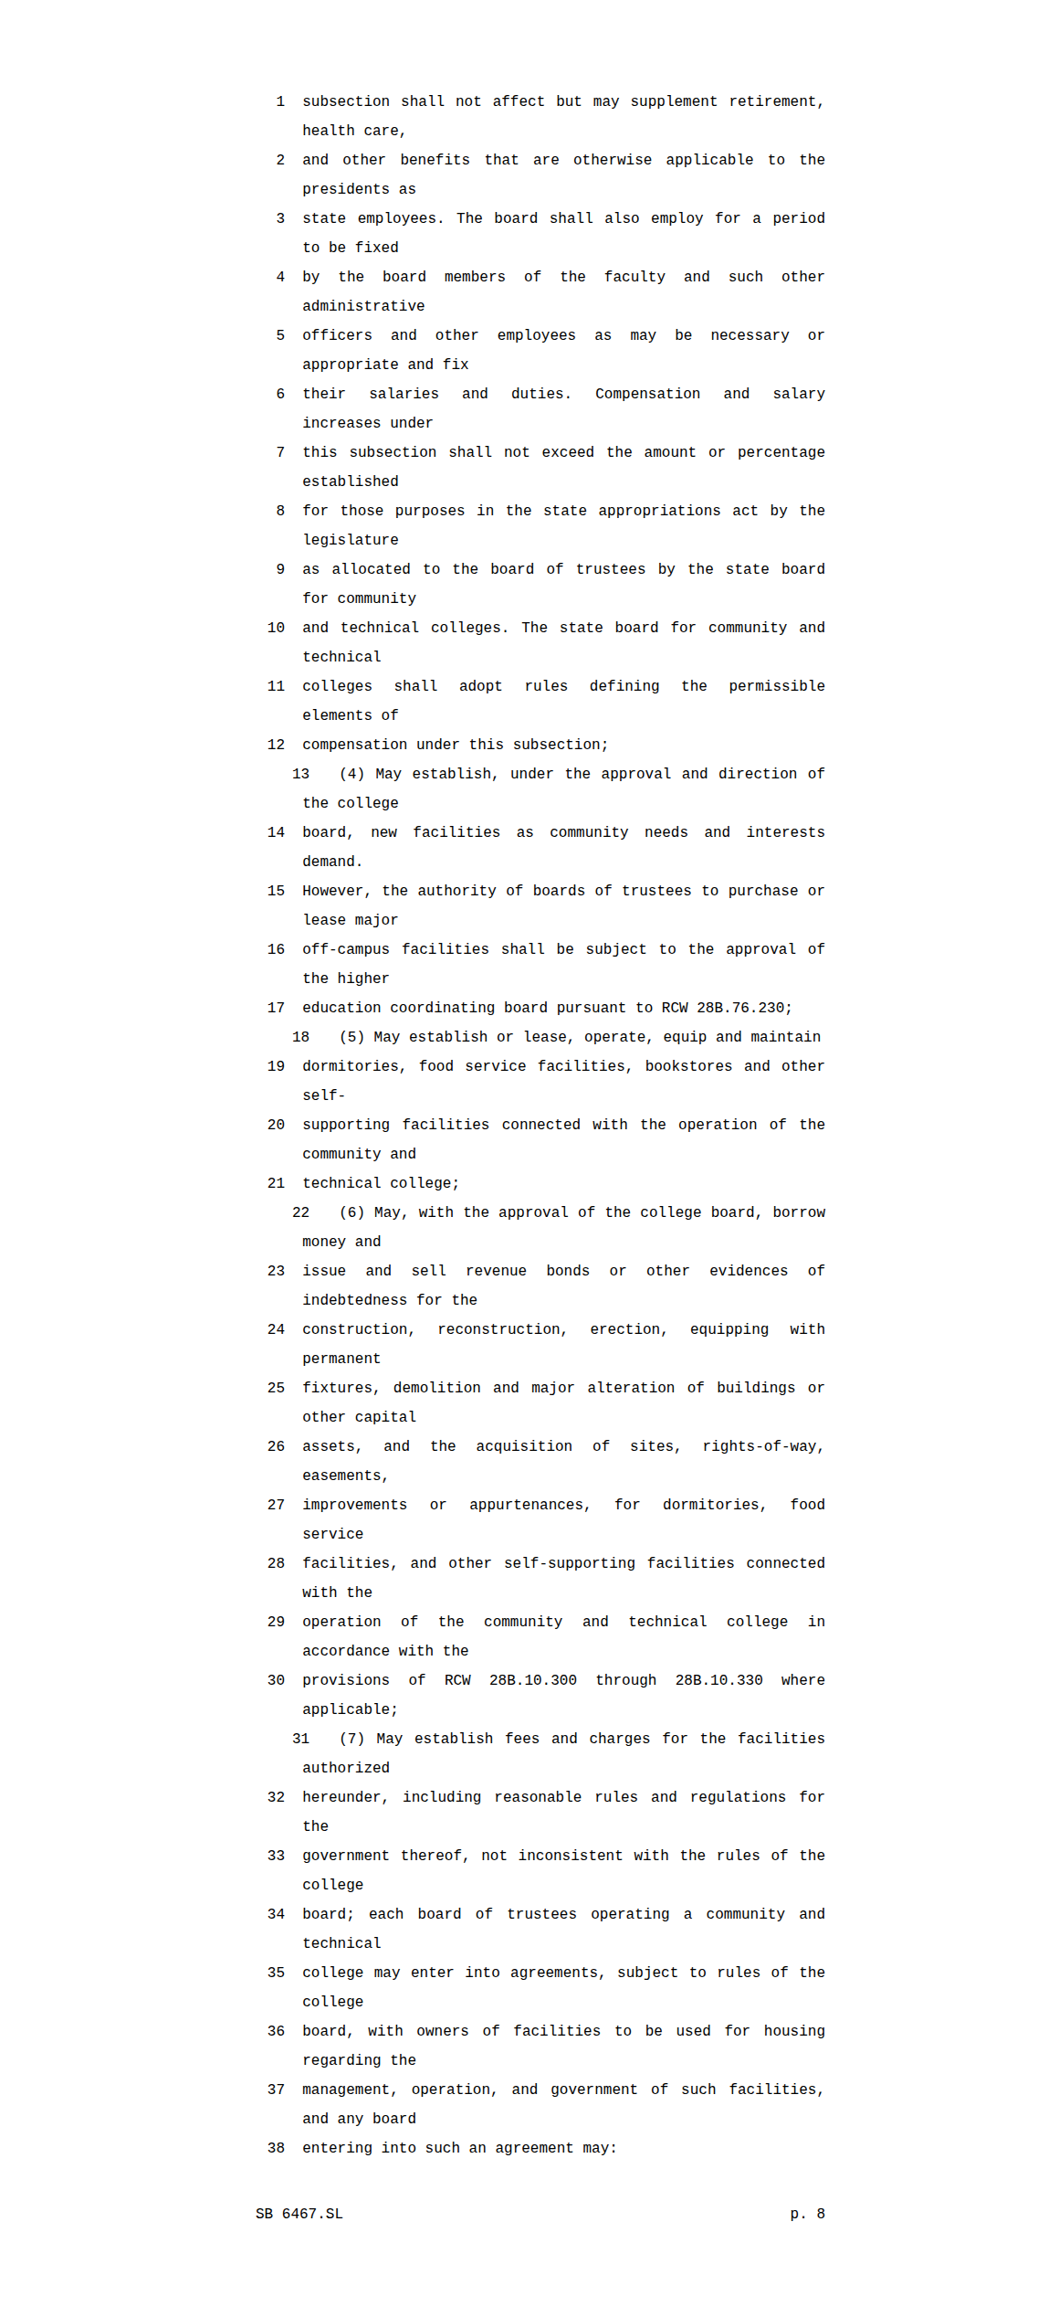subsection shall not affect but may supplement retirement, health care,
and other benefits that are otherwise applicable to the presidents as
state employees. The board shall also employ for a period to be fixed
by the board members of the faculty and such other administrative
officers and other employees as may be necessary or appropriate and fix
their salaries and duties. Compensation and salary increases under
this subsection shall not exceed the amount or percentage established
for those purposes in the state appropriations act by the legislature
as allocated to the board of trustees by the state board for community
and technical colleges. The state board for community and technical
colleges shall adopt rules defining the permissible elements of
compensation under this subsection;
(4) May establish, under the approval and direction of the college
board, new facilities as community needs and interests demand.
However, the authority of boards of trustees to purchase or lease major
off-campus facilities shall be subject to the approval of the higher
education coordinating board pursuant to RCW 28B.76.230;
(5) May establish or lease, operate, equip and maintain
dormitories, food service facilities, bookstores and other self-
supporting facilities connected with the operation of the community and
technical college;
(6) May, with the approval of the college board, borrow money and
issue and sell revenue bonds or other evidences of indebtedness for the
construction, reconstruction, erection, equipping with permanent
fixtures, demolition and major alteration of buildings or other capital
assets, and the acquisition of sites, rights-of-way, easements,
improvements or appurtenances, for dormitories, food service
facilities, and other self-supporting facilities connected with the
operation of the community and technical college in accordance with the
provisions of RCW 28B.10.300 through 28B.10.330 where applicable;
(7) May establish fees and charges for the facilities authorized
hereunder, including reasonable rules and regulations for the
government thereof, not inconsistent with the rules of the college
board; each board of trustees operating a community and technical
college may enter into agreements, subject to rules of the college
board, with owners of facilities to be used for housing regarding the
management, operation, and government of such facilities, and any board
entering into such an agreement may:
SB 6467.SL
p. 8